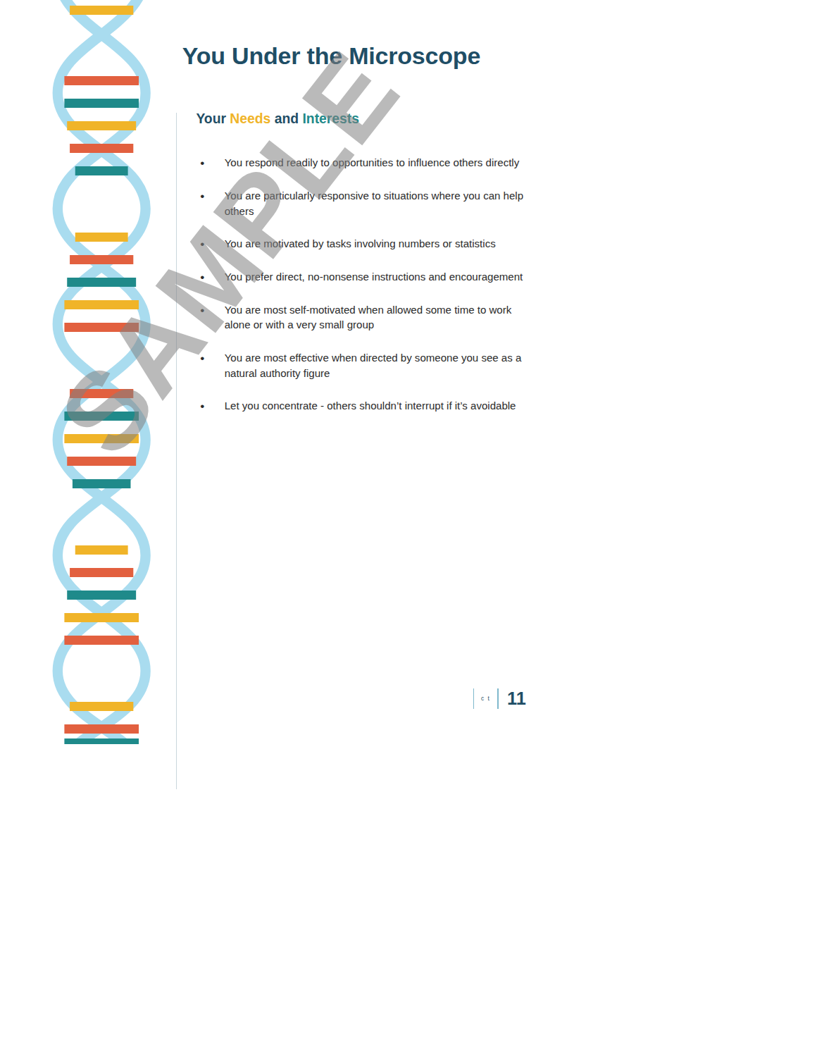You Under the Microscope
Your Needs and Interests
You respond readily to opportunities to influence others directly
You are particularly responsive to situations where you can help others
You are motivated by tasks involving numbers or statistics
You prefer direct, no-nonsense instructions and encouragement
You are most self-motivated when allowed some time to work alone or with a very small group
You are most effective when directed by someone you see as a natural authority figure
Let you concentrate - others shouldn’t interrupt if it’s avoidable
c t
11
SAMPLE